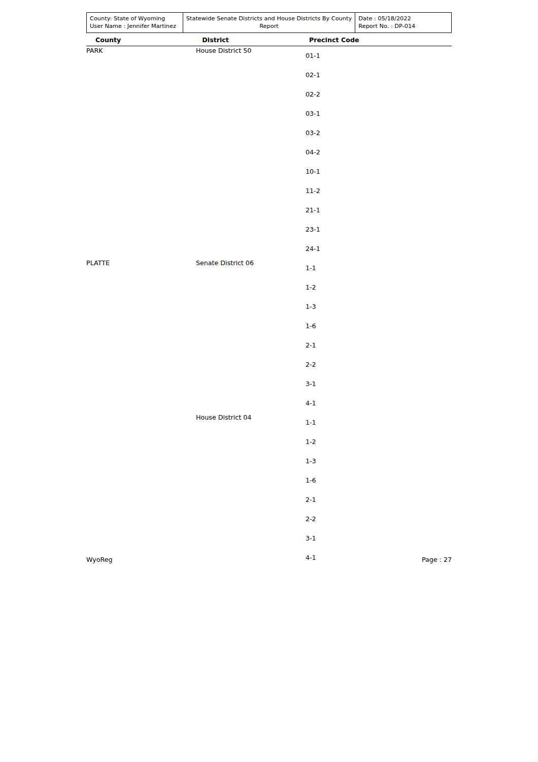| County: State of Wyoming User Name : Jennifer Martinez | Statewide Senate Districts and House Districts By County Report | Date : 05/18/2022 Report No. : DP-014 |
| County | District | Precinct Code |
| PARK | House District 50 | 01-1 |
| | | 02-1 |
| | | 02-2 |
| | | 03-1 |
| | | 03-2 |
| | | 04-2 |
| | | 10-1 |
| | | 11-2 |
| | | 21-1 |
| | | 23-1 |
| | | 24-1 |
| PLATTE | Senate District 06 | 1-1 |
| | | 1-2 |
| | | 1-3 |
| | | 1-6 |
| | | 2-1 |
| | | 2-2 |
| | | 3-1 |
| | | 4-1 |
| | House District 04 | 1-1 |
| | | 1-2 |
| | | 1-3 |
| | | 1-6 |
| | | 2-1 |
| | | 2-2 |
| | | 3-1 |
| | | 4-1 |
WyoReg Page : 27